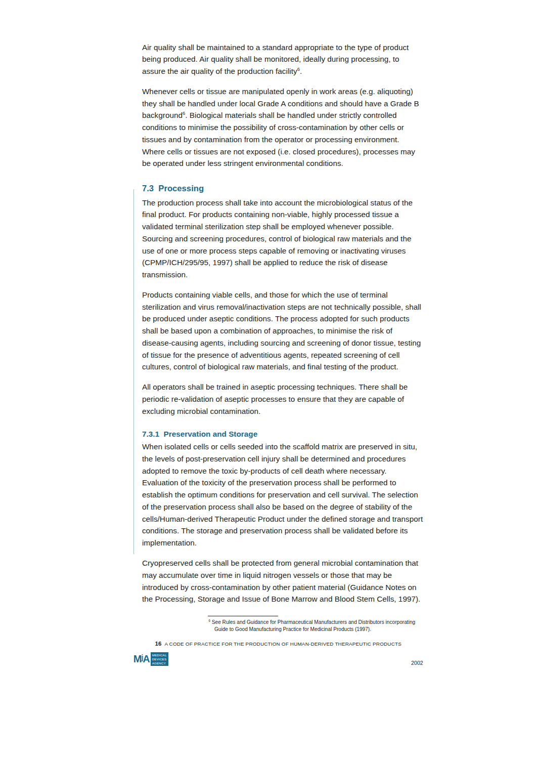Air quality shall be maintained to a standard appropriate to the type of product being produced. Air quality shall be monitored, ideally during processing, to assure the air quality of the production facility6.
Whenever cells or tissue are manipulated openly in work areas (e.g. aliquoting) they shall be handled under local Grade A conditions and should have a Grade B background6. Biological materials shall be handled under strictly controlled conditions to minimise the possibility of cross-contamination by other cells or tissues and by contamination from the operator or processing environment. Where cells or tissues are not exposed (i.e. closed procedures), processes may be operated under less stringent environmental conditions.
7.3 Processing
The production process shall take into account the microbiological status of the final product. For products containing non-viable, highly processed tissue a validated terminal sterilization step shall be employed whenever possible. Sourcing and screening procedures, control of biological raw materials and the use of one or more process steps capable of removing or inactivating viruses (CPMP/ICH/295/95, 1997) shall be applied to reduce the risk of disease transmission.
Products containing viable cells, and those for which the use of terminal sterilization and virus removal/inactivation steps are not technically possible, shall be produced under aseptic conditions. The process adopted for such products shall be based upon a combination of approaches, to minimise the risk of disease-causing agents, including sourcing and screening of donor tissue, testing of tissue for the presence of adventitious agents, repeated screening of cell cultures, control of biological raw materials, and final testing of the product.
All operators shall be trained in aseptic processing techniques. There shall be periodic re-validation of aseptic processes to ensure that they are capable of excluding microbial contamination.
7.3.1 Preservation and Storage
When isolated cells or cells seeded into the scaffold matrix are preserved in situ, the levels of post-preservation cell injury shall be determined and procedures adopted to remove the toxic by-products of cell death where necessary. Evaluation of the toxicity of the preservation process shall be performed to establish the optimum conditions for preservation and cell survival. The selection of the preservation process shall also be based on the degree of stability of the cells/Human-derived Therapeutic Product under the defined storage and transport conditions. The storage and preservation process shall be validated before its implementation.
Cryopreserved cells shall be protected from general microbial contamination that may accumulate over time in liquid nitrogen vessels or those that may be introduced by cross-contamination by other patient material (Guidance Notes on the Processing, Storage and Issue of Bone Marrow and Blood Stem Cells, 1997).
6 See Rules and Guidance for Pharmaceutical Manufacturers and Distributors incorporating Guide to Good Manufacturing Practice for Medicinal Products (1997).
16 A CODE OF PRACTICE FOR THE PRODUCTION OF HUMAN-DERIVED THERAPEUTIC PRODUCTS
MʲA MEDICAL
DEVICES
AGENCY 2002